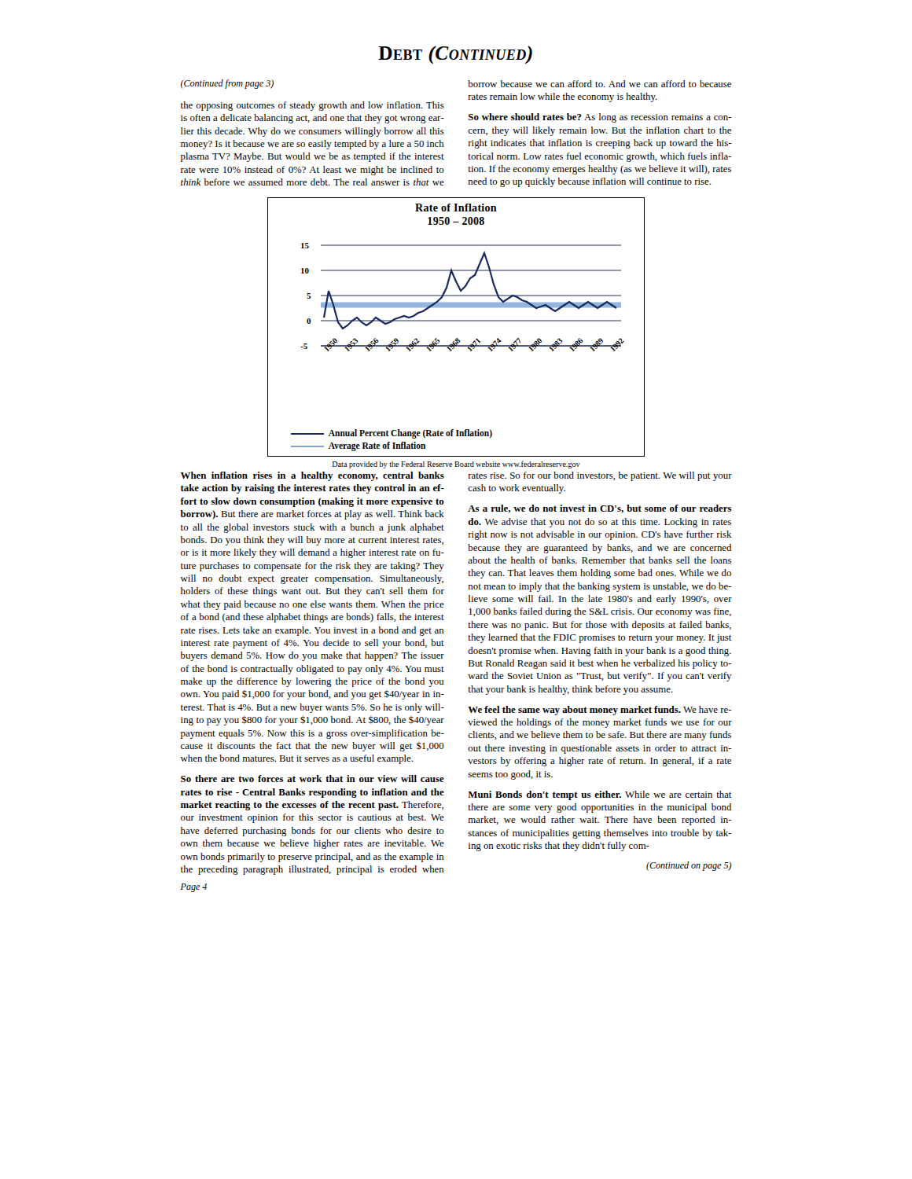Debt (Continued)
(Continued from page 3)
the opposing outcomes of steady growth and low inflation. This is often a delicate balancing act, and one that they got wrong earlier this decade. Why do we consumers willingly borrow all this money? Is it because we are so easily tempted by a lure a 50 inch plasma TV? Maybe. But would we be as tempted if the interest rate were 10% instead of 0%? At least we might be inclined to think before we assumed more debt. The real answer is that we borrow because we can afford to. And we can afford to because rates remain low while the economy is healthy.
So where should rates be? As long as recession remains a concern, they will likely remain low. But the inflation chart to the right indicates that inflation is creeping back up toward the historical norm. Low rates fuel economic growth, which fuels inflation. If the economy emerges healthy (as we believe it will), rates need to go up quickly because inflation will continue to rise.
Rate of Inflation
1950 – 2008
15 10 5 0 -5 1950 1953 1956 1959 1962 1965 1968 1971 1974 1977 1980 1983 1986 1989 1992 1995
Annual Percent Change (Rate of Inflation)
Average Rate of Inflation
Data provided by the Federal Reserve Board website www.federalreserve.gov
When inflation rises in a healthy economy, central banks take action by raising the interest rates they control in an effort to slow down consumption (making it more expensive to borrow). But there are market forces at play as well. Think back to all the global investors stuck with a bunch a junk alphabet bonds. Do you think they will buy more at current interest rates, or is it more likely they will demand a higher interest rate on future purchases to compensate for the risk they are taking? They will no doubt expect greater compensation. Simultaneously, holders of these things want out. But they can't sell them for what they paid because no one else wants them. When the price of a bond (and these alphabet things are bonds) falls, the interest rate rises. Lets take an example. You invest in a bond and get an interest rate payment of 4%. You decide to sell your bond, but buyers demand 5%. How do you make that happen? The issuer of the bond is contractually obligated to pay only 4%. You must make up the difference by lowering the price of the bond you own. You paid $1,000 for your bond, and you get $40/year in interest. That is 4%. But a new buyer wants 5%. So he is only willing to pay you $800 for your $1,000 bond. At $800, the $40/year payment equals 5%. Now this is a gross over-simplification because it discounts the fact that the new buyer will get $1,000 when the bond matures. But it serves as a useful example.
So there are two forces at work that in our view will cause rates to rise - Central Banks responding to inflation and the market reacting to the excesses of the recent past. Therefore, our investment opinion for this sector is cautious at best. We have deferred purchasing bonds for our clients who desire to own them because we believe higher rates are inevitable. We own bonds primarily to preserve principal, and as the example in the preceding paragraph illustrated, principal is eroded when rates rise. So for our bond investors, be patient. We will put your cash to work eventually.
As a rule, we do not invest in CD's, but some of our readers do. We advise that you not do so at this time. Locking in rates right now is not advisable in our opinion. CD's have further risk because they are guaranteed by banks, and we are concerned about the health of banks. Remember that banks sell the loans they can. That leaves them holding some bad ones. While we do not mean to imply that the banking system is unstable, we do believe some will fail. In the late 1980's and early 1990's, over 1,000 banks failed during the S&L crisis. Our economy was fine, there was no panic. But for those with deposits at failed banks, they learned that the FDIC promises to return your money. It just doesn't promise when. Having faith in your bank is a good thing. But Ronald Reagan said it best when he verbalized his policy toward the Soviet Union as "Trust, but verify". If you can't verify that your bank is healthy, think before you assume.
We feel the same way about money market funds. We have reviewed the holdings of the money market funds we use for our clients, and we believe them to be safe. But there are many funds out there investing in questionable assets in order to attract investors by offering a higher rate of return. In general, if a rate seems too good, it is.
Muni Bonds don't tempt us either. While we are certain that there are some very good opportunities in the municipal bond market, we would rather wait. There have been reported instances of municipalities getting themselves into trouble by taking on exotic risks that they didn't fully com-
(Continued on page 5)
Page 4